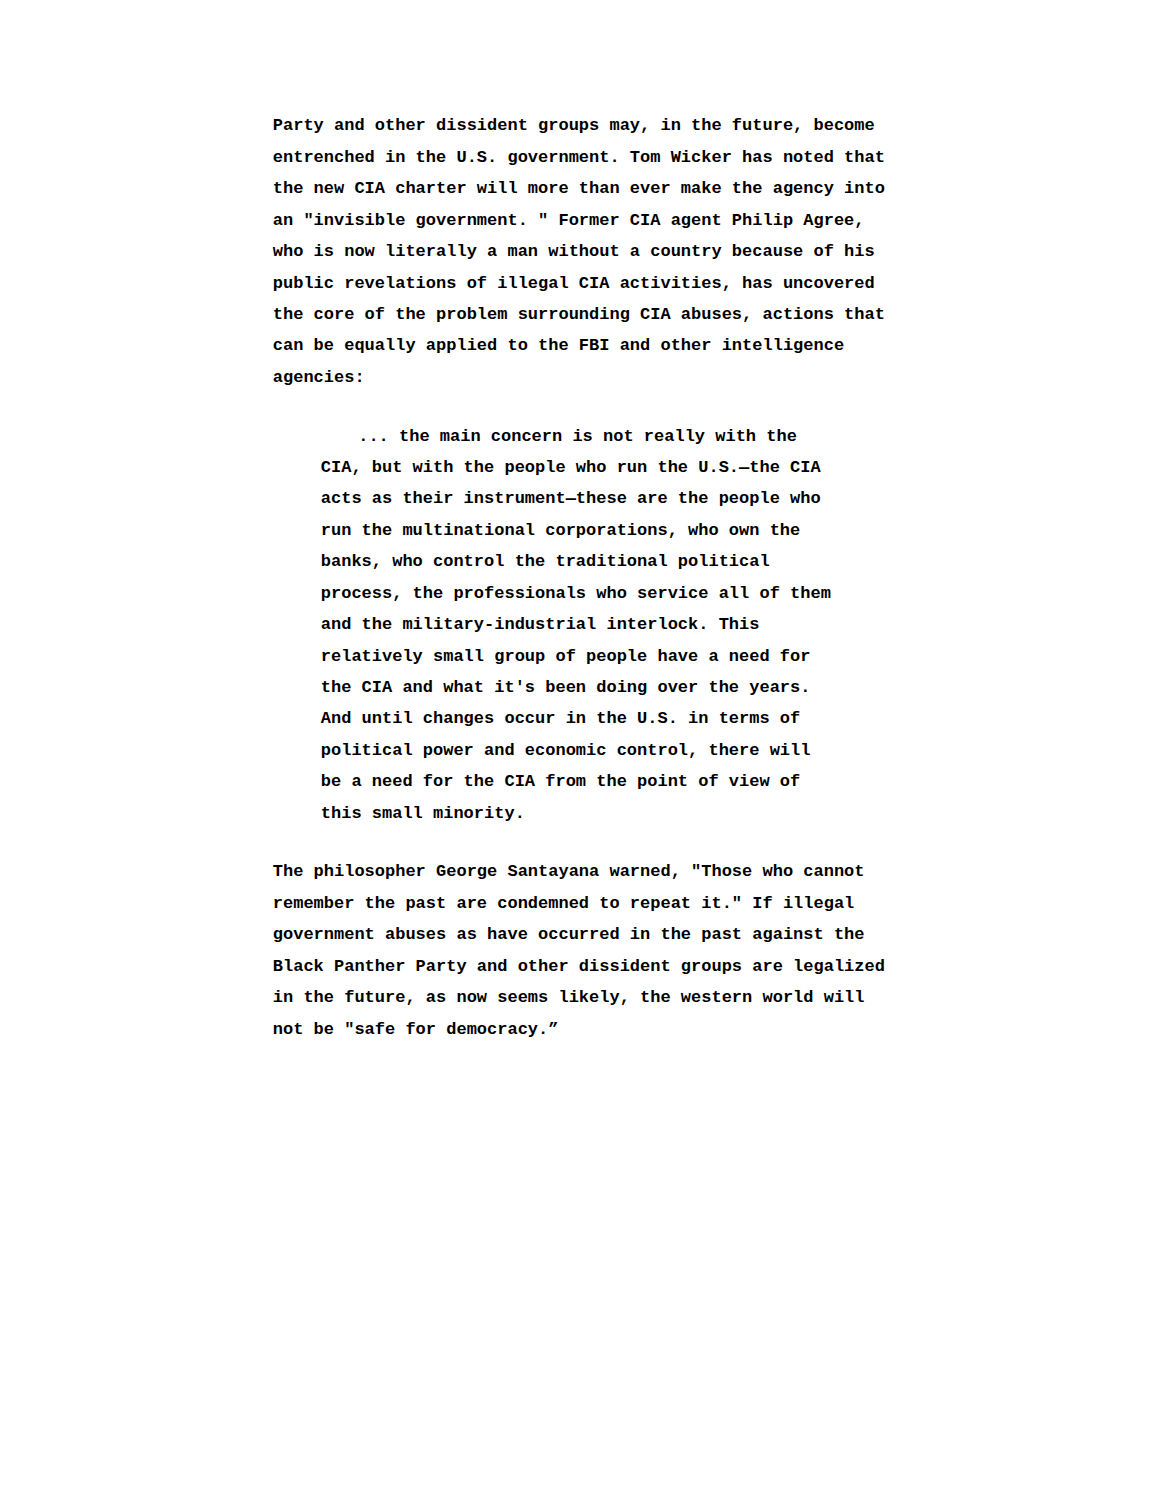Party and other dissident groups may, in the future, become entrenched in the U.S. government. Tom Wicker has noted that the new CIA charter will more than ever make the agency into an "invisible government. " Former CIA agent Philip Agree, who is now literally a man without a country because of his public revelations of illegal CIA activities, has uncovered the core of the problem surrounding CIA abuses, actions that can be equally applied to the FBI and other intelligence agencies:
... the main concern is not really with the CIA, but with the people who run the U.S.—the CIA acts as their instrument—these are the people who run the multinational corporations, who own the banks, who control the traditional political process, the professionals who service all of them and the military-industrial interlock. This relatively small group of people have a need for the CIA and what it's been doing over the years. And until changes occur in the U.S. in terms of political power and economic control, there will be a need for the CIA from the point of view of this small minority.
The philosopher George Santayana warned, "Those who cannot remember the past are condemned to repeat it." If illegal government abuses as have occurred in the past against the Black Panther Party and other dissident groups are legalized in the future, as now seems likely, the western world will not be "safe for democracy.”